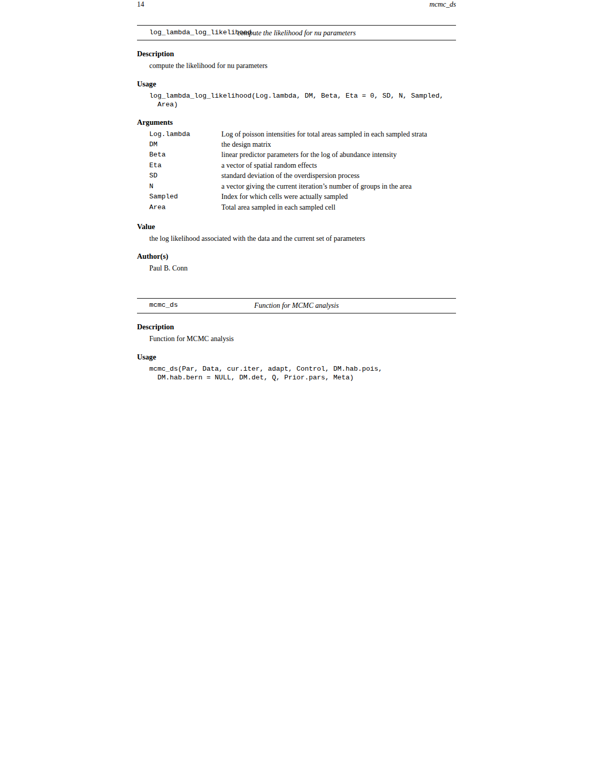14 mcmc_ds
log_lambda_log_likelihood
compute the likelihood for nu parameters
Description
compute the likelihood for nu parameters
Usage
log_lambda_log_likelihood(Log.lambda, DM, Beta, Eta = 0, SD, N, Sampled,
  Area)
Arguments
| Log.lambda | Log of poisson intensities for total areas sampled in each sampled strata |
| DM | the design matrix |
| Beta | linear predictor parameters for the log of abundance intensity |
| Eta | a vector of spatial random effects |
| SD | standard deviation of the overdispersion process |
| N | a vector giving the current iteration’s number of groups in the area |
| Sampled | Index for which cells were actually sampled |
| Area | Total area sampled in each sampled cell |
Value
the log likelihood associated with the data and the current set of parameters
Author(s)
Paul B. Conn
mcmc_ds
Function for MCMC analysis
Description
Function for MCMC analysis
Usage
mcmc_ds(Par, Data, cur.iter, adapt, Control, DM.hab.pois,
  DM.hab.bern = NULL, DM.det, Q, Prior.pars, Meta)